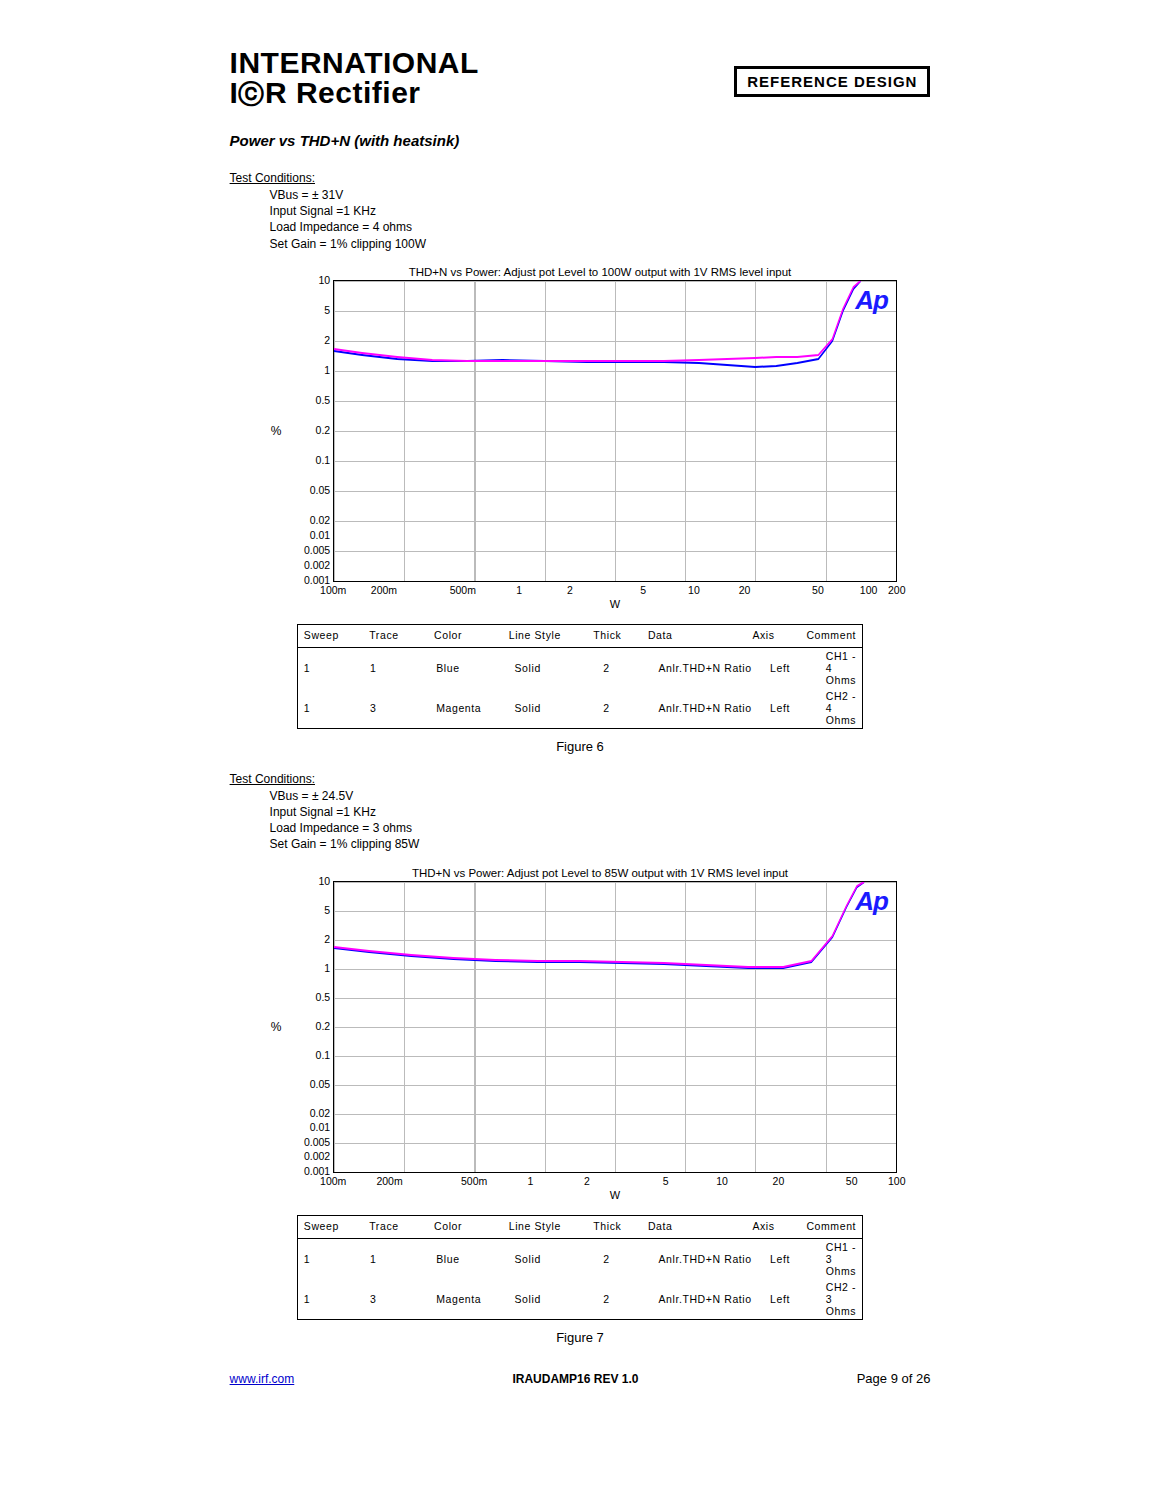INTERNATIONAL
IⓒR Rectifier
REFERENCE DESIGN
Power vs THD+N (with heatsink)
Test Conditions:
VBus = ± 31V
Input Signal =1 KHz
Load Impedance = 4 ohms
Set Gain = 1% clipping 100W
THD+N vs Power: Adjust pot Level to 100W output with 1V RMS level input
%
10 5 2 1 0.5 0.2 0.1 0.05 0.02 0.01 0.005 0.002 0.001
Ap
100m 200m 500m 1 2 5 10 20 50 100 200
W
| / Sweep / Trace / Color / Line Style / Thick / Data / Axis / Comment / |
| / 1 / 1 / Blue / Solid / 2 / Anlr.THD+N Ratio / Left / CH1 - 4 Ohms / / 1 / 3 / Magenta / Solid / 2 / Anlr.THD+N Ratio / Left / CH2 - 4 Ohms / |
Figure 6
Test Conditions:
VBus = ± 24.5V
Input Signal =1 KHz
Load Impedance = 3 ohms
Set Gain = 1% clipping 85W
THD+N vs Power: Adjust pot Level to 85W output with 1V RMS level input
%
10 5 2 1 0.5 0.2 0.1 0.05 0.02 0.01 0.005 0.002 0.001
Ap
100m 200m 500m 1 2 5 10 20 50 100
W
| / Sweep / Trace / Color / Line Style / Thick / Data / Axis / Comment / |
| / 1 / 1 / Blue / Solid / 2 / Anlr.THD+N Ratio / Left / CH1 - 3 Ohms / / 1 / 3 / Magenta / Solid / 2 / Anlr.THD+N Ratio / Left / CH2 - 3 Ohms / |
Figure 7
www.irf.com
IRAUDAMP16 REV 1.0
Page 9 of 26